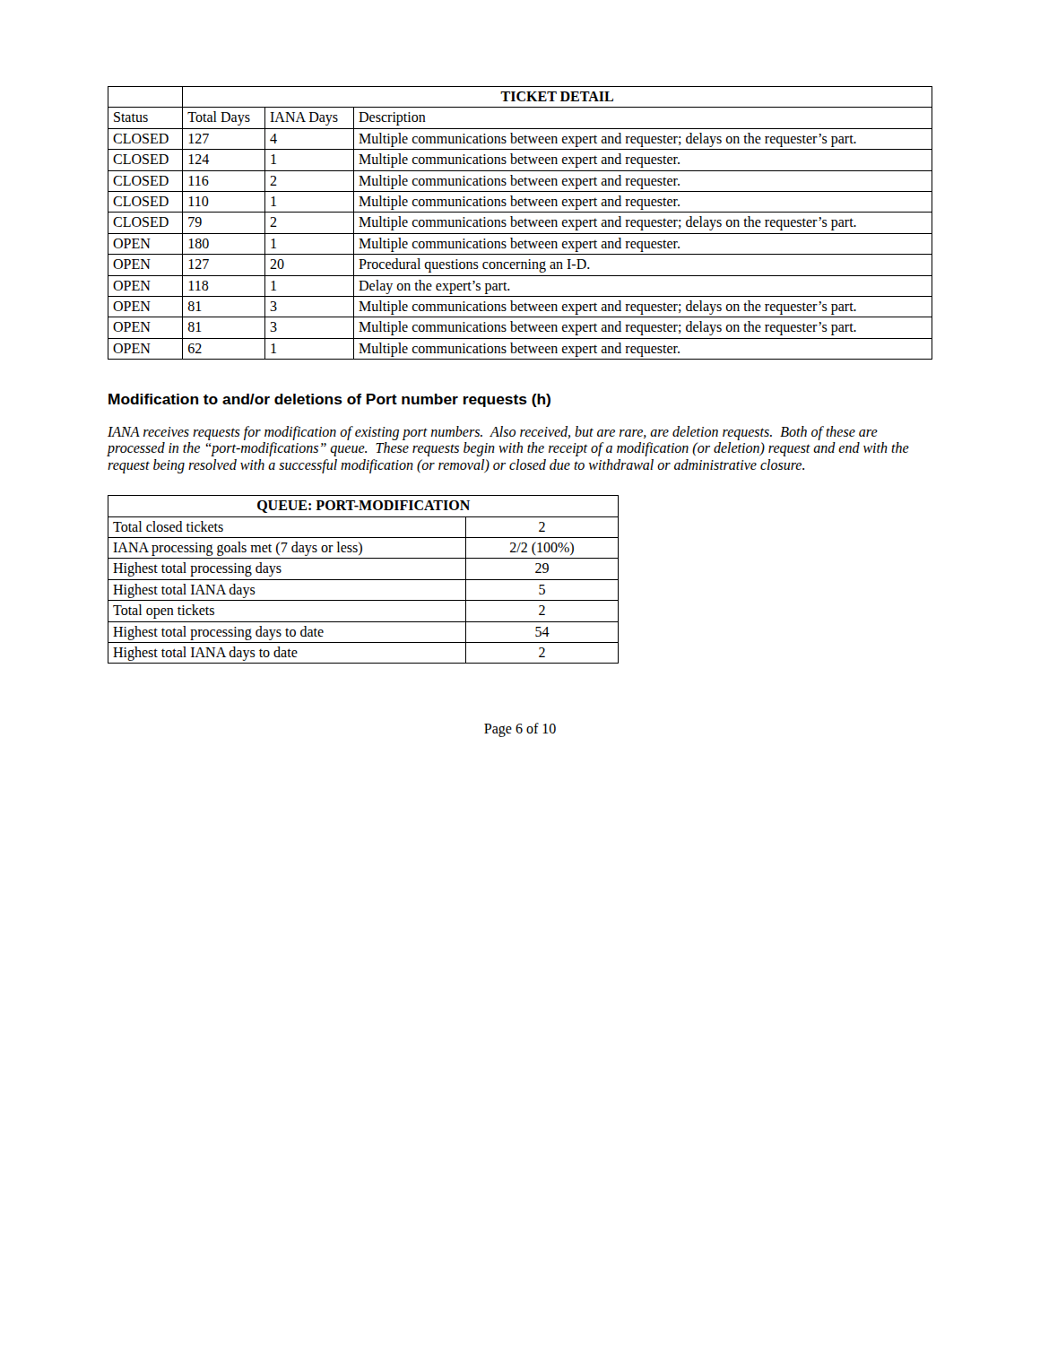| | TICKET DETAIL |
| Status | Total Days | IANA Days | Description |
| CLOSED | 127 | 4 | Multiple communications between expert and requester; delays on the requester’s part. |
| CLOSED | 124 | 1 | Multiple communications between expert and requester. |
| CLOSED | 116 | 2 | Multiple communications between expert and requester. |
| CLOSED | 110 | 1 | Multiple communications between expert and requester. |
| CLOSED | 79 | 2 | Multiple communications between expert and requester; delays on the requester’s part. |
| OPEN | 180 | 1 | Multiple communications between expert and requester. |
| OPEN | 127 | 20 | Procedural questions concerning an I-D. |
| OPEN | 118 | 1 | Delay on the expert’s part. |
| OPEN | 81 | 3 | Multiple communications between expert and requester; delays on the requester’s part. |
| OPEN | 81 | 3 | Multiple communications between expert and requester; delays on the requester’s part. |
| OPEN | 62 | 1 | Multiple communications between expert and requester. |
Modification to and/or deletions of Port number requests (h)
IANA receives requests for modification of existing port numbers. Also received, but are rare, are deletion requests. Both of these are processed in the “port-modifications” queue. These requests begin with the receipt of a modification (or deletion) request and end with the request being resolved with a successful modification (or removal) or closed due to withdrawal or administrative closure.
| QUEUE: PORT-MODIFICATION |
| Total closed tickets | 2 |
| IANA processing goals met (7 days or less) | 2/2 (100%) |
| Highest total processing days | 29 |
| Highest total IANA days | 5 |
| Total open tickets | 2 |
| Highest total processing days to date | 54 |
| Highest total IANA days to date | 2 |
Page 6 of 10